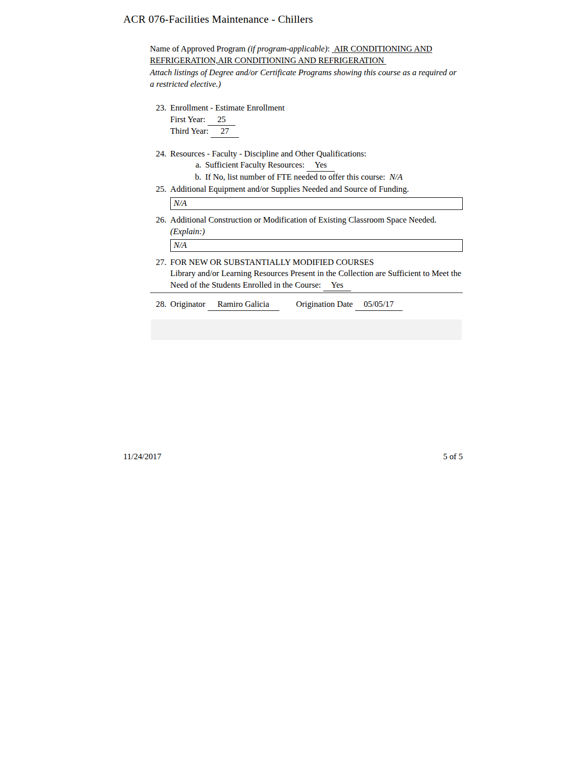ACR 076-Facilities Maintenance - Chillers
Name of Approved Program (if program-applicable): AIR CONDITIONING AND REFRIGERATION,AIR CONDITIONING AND REFRIGERATION
Attach listings of Degree and/or Certificate Programs showing this course as a required or a restricted elective.)
23. Enrollment - Estimate Enrollment
First Year: 25
Third Year: 27
24. Resources - Faculty - Discipline and Other Qualifications:
a. Sufficient Faculty Resources: Yes
b. If No, list number of FTE needed to offer this course: N/A
25. Additional Equipment and/or Supplies Needed and Source of Funding.
N/A
26. Additional Construction or Modification of Existing Classroom Space Needed. (Explain:)
N/A
27. FOR NEW OR SUBSTANTIALLY MODIFIED COURSES
Library and/or Learning Resources Present in the Collection are Sufficient to Meet the Need of the Students Enrolled in the Course: Yes
28. Originator Ramiro Galicia Origination Date 05/05/17
11/24/2017
5 of 5